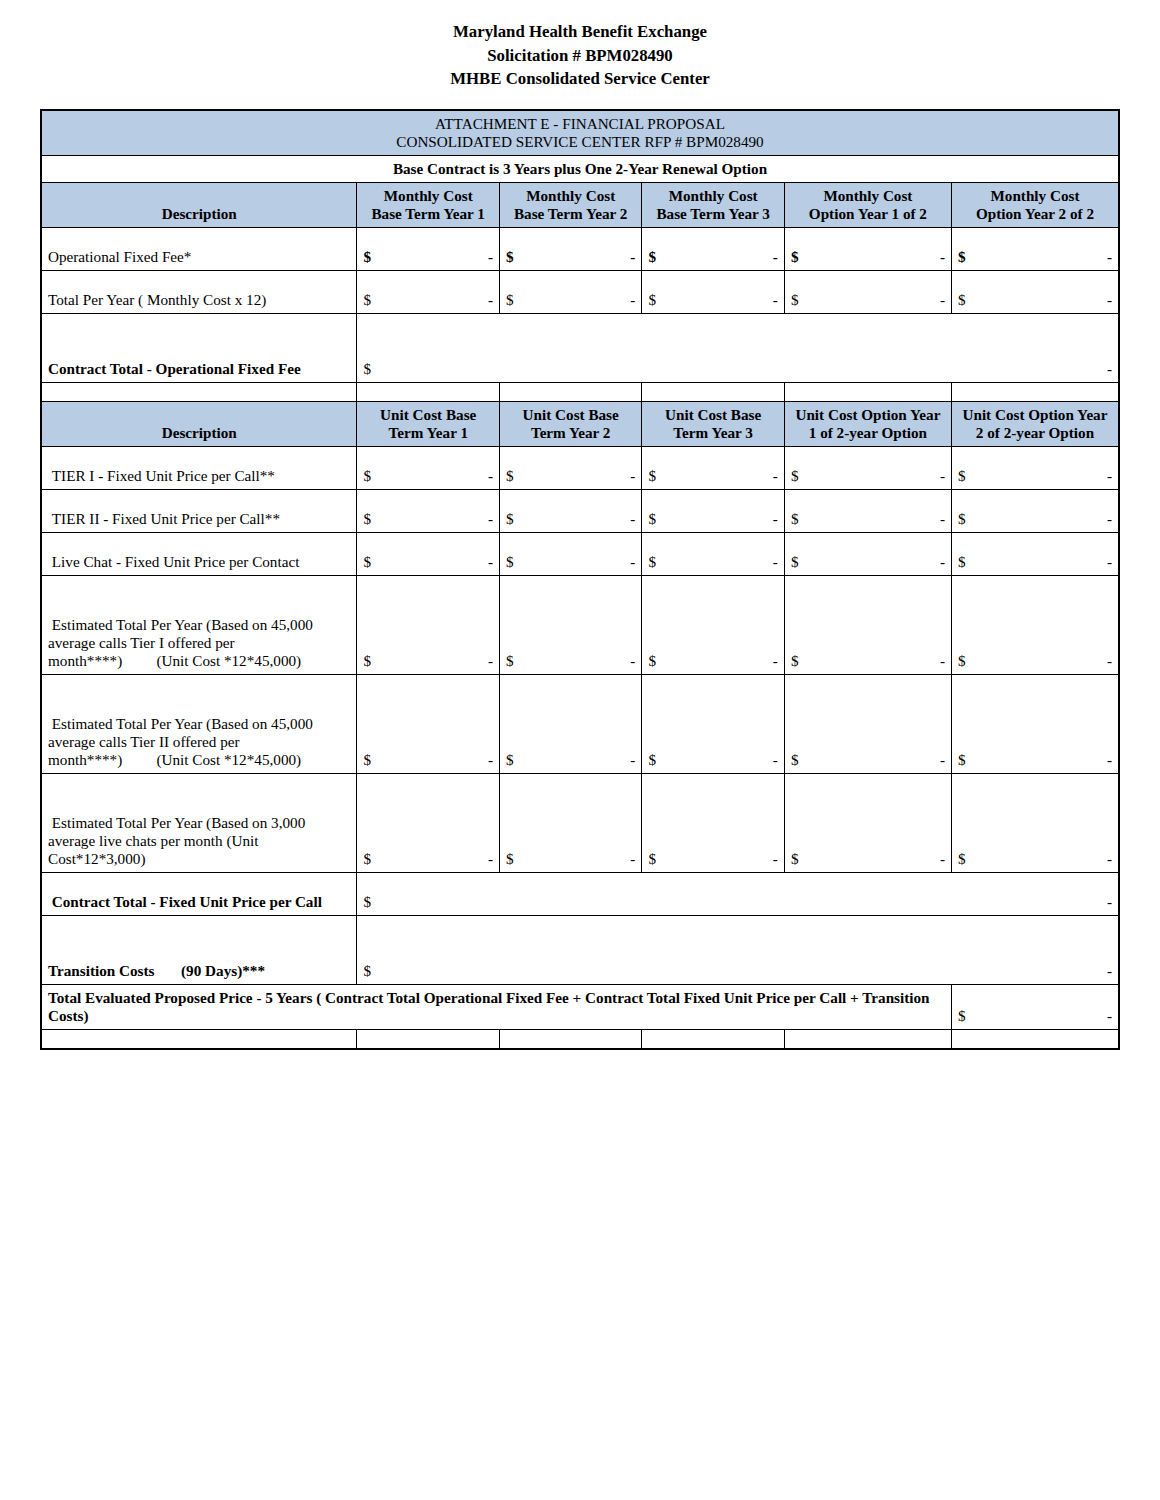Maryland Health Benefit Exchange
Solicitation # BPM028490
MHBE Consolidated Service Center
| ATTACHMENT E - FINANCIAL PROPOSAL CONSOLIDATED SERVICE CENTER RFP # BPM028490 |
| Base Contract is 3 Years plus One 2-Year Renewal Option |
| Description | Monthly Cost Base Term Year 1 | Monthly Cost Base Term Year 2 | Monthly Cost Base Term Year 3 | Monthly Cost Option Year 1 of 2 | Monthly Cost Option Year 2 of 2 |
| Operational Fixed Fee* | $ - | $ - | $ - | $ - | $ - |
| Total Per Year ( Monthly Cost x 12) | $ - | $ - | $ - | $ - | $ - |
| Contract Total - Operational Fixed Fee | $ - |
| Description | Unit Cost Base Term Year 1 | Unit Cost Base Term Year 2 | Unit Cost Base Term Year 3 | Unit Cost Option Year 1 of 2-year Option | Unit Cost Option Year 2 of 2-year Option |
| TIER I - Fixed Unit Price per Call** | $ - | $ - | $ - | $ - | $ - |
| TIER II - Fixed Unit Price per Call** | $ - | $ - | $ - | $ - | $ - |
| Live Chat - Fixed Unit Price per Contact | $ - | $ - | $ - | $ - | $ - |
| Estimated Total Per Year (Based on 45,000 average calls Tier I offered per month****) (Unit Cost *12*45,000) | $ - | $ - | $ - | $ - | $ - |
| Estimated Total Per Year (Based on 45,000 average calls Tier II offered per month****) (Unit Cost *12*45,000) | $ - | $ - | $ - | $ - | $ - |
| Estimated Total Per Year (Based on 3,000 average live chats per month (Unit Cost*12*3,000) | $ - | $ - | $ - | $ - | $ - |
| Contract Total - Fixed Unit Price per Call | $ - |
| Transition Costs (90 Days)*** | $ - |
| Total Evaluated Proposed Price - 5 Years ( Contract Total Operational Fixed Fee + Contract Total Fixed Unit Price per Call + Transition Costs) | $ - |